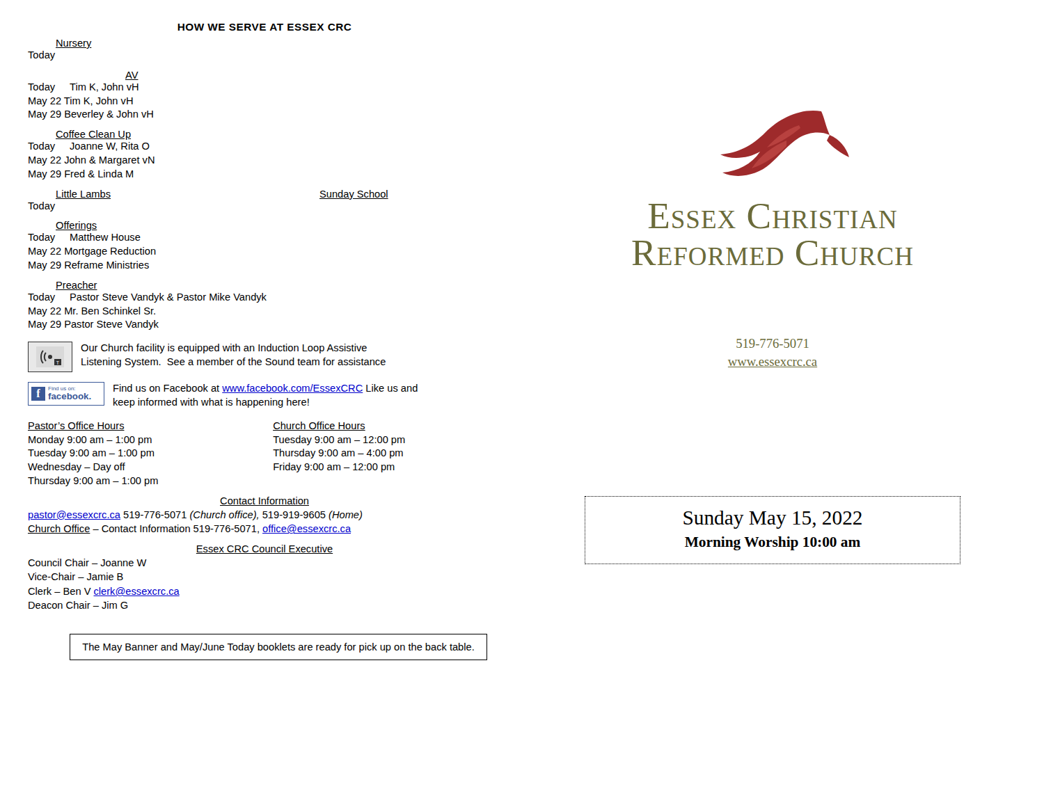How We Serve At Essex CRC
Nursery
Today
AV
Today Tim K, John vH
May 22 Tim K, John vH
May 29 Beverley & John vH
Coffee Clean Up
Today Joanne W, Rita O
May 22 John & Margaret vN
May 29 Fred & Linda M
Little Lambs Sunday School
Today
Offerings
Today Matthew House
May 22 Mortgage Reduction
May 29 Reframe Ministries
Preacher
Today Pastor Steve Vandyk & Pastor Mike Vandyk
May 22 Mr. Ben Schinkel Sr.
May 29 Pastor Steve Vandyk
T
Our Church facility is equipped with an Induction Loop Assistive
Listening System. See a member of the Sound team for assistance
f
Find us on: facebook.
Find us on Facebook at www.facebook.com/EssexCRC Like us and
keep informed with what is happening here!
| Pastor’s Office Hours | Church Office Hours |
| Monday 9:00 am – 1:00 pm | Tuesday 9:00 am – 12:00 pm |
| Tuesday 9:00 am – 1:00 pm | Thursday 9:00 am – 4:00 pm |
| Wednesday – Day off | Friday 9:00 am – 12:00 pm |
| Thursday 9:00 am – 1:00 pm | |
Contact Information
pastor@essexcrc.ca 519-776-5071 (Church office), 519-919-9605 (Home)
Church Office – Contact Information 519-776-5071, office@essexcrc.ca
Essex CRC Council Executive
Council Chair – Joanne W
Vice-Chair – Jamie B
Clerk – Ben V clerk@essexcrc.ca
Deacon Chair – Jim G
The May Banner and May/June Today booklets are ready for pick up on the back table.
Essex Christian Reformed Church
519-776-5071
www.essexcrc.ca
Sunday May 15, 2022
Morning Worship 10:00 am